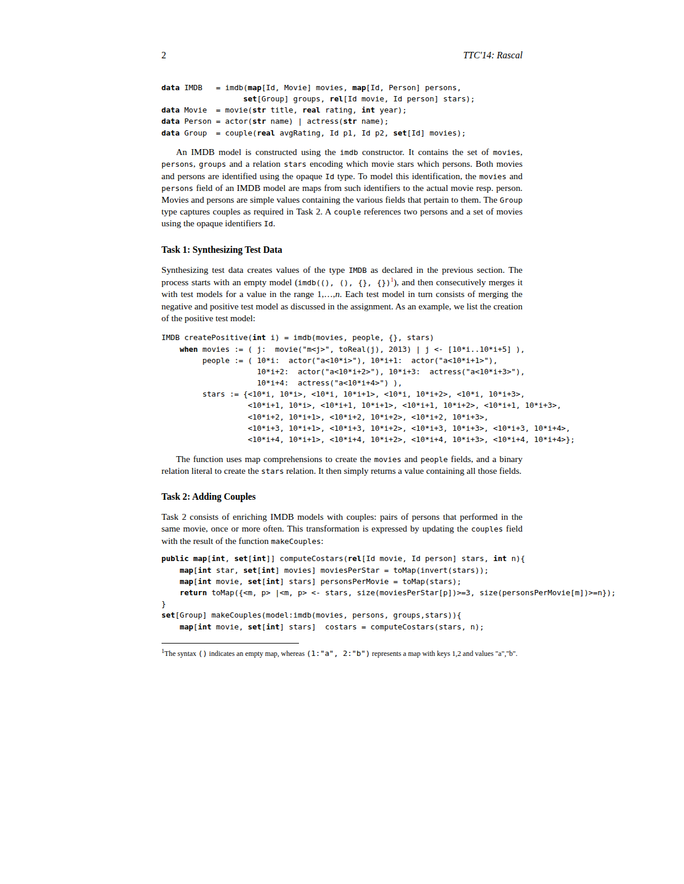2 TTC'14: Rascal
data IMDB   = imdb(map[Id, Movie] movies, map[Id, Person] persons,
                  set[Group] groups, rel[Id movie, Id person] stars);
data Movie  = movie(str title, real rating, int year);
data Person = actor(str name) | actress(str name);
data Group  = couple(real avgRating, Id p1, Id p2, set[Id] movies);
An IMDB model is constructed using the imdb constructor. It contains the set of movies, persons, groups and a relation stars encoding which movie stars which persons. Both movies and persons are identified using the opaque Id type. To model this identification, the movies and persons field of an IMDB model are maps from such identifiers to the actual movie resp. person. Movies and persons are simple values containing the various fields that pertain to them. The Group type captures couples as required in Task 2. A couple references two persons and a set of movies using the opaque identifiers Id.
Task 1: Synthesizing Test Data
Synthesizing test data creates values of the type IMDB as declared in the previous section. The process starts with an empty model (imdb((), (), {}, {})1), and then consecutively merges it with test models for a value in the range 1,…,n. Each test model in turn consists of merging the negative and positive test model as discussed in the assignment. As an example, we list the creation of the positive test model:
IMDB createPositive(int i) = imdb(movies, people, {}, stars)
    when movies := ( j:  movie("m<j>", toReal(j), 2013) | j <- [10*i..10*i+5] ),
         people := ( 10*i:  actor("a<10*i>"), 10*i+1:  actor("a<10*i+1>"),
                     10*i+2:  actor("a<10*i+2>"), 10*i+3:  actress("a<10*i+3>"),
                     10*i+4:  actress("a<10*i+4>") ),
         stars := {<10*i, 10*i>, <10*i, 10*i+1>, <10*i, 10*i+2>, <10*i, 10*i+3>,
                   <10*i+1, 10*i>, <10*i+1, 10*i+1>, <10*i+1, 10*i+2>, <10*i+1, 10*i+3>,
                   <10*i+2, 10*i+1>, <10*i+2, 10*i+2>, <10*i+2, 10*i+3>,
                   <10*i+3, 10*i+1>, <10*i+3, 10*i+2>, <10*i+3, 10*i+3>, <10*i+3, 10*i+4>,
                   <10*i+4, 10*i+1>, <10*i+4, 10*i+2>, <10*i+4, 10*i+3>, <10*i+4, 10*i+4>};
The function uses map comprehensions to create the movies and people fields, and a binary relation literal to create the stars relation. It then simply returns a value containing all those fields.
Task 2: Adding Couples
Task 2 consists of enriching IMDB models with couples: pairs of persons that performed in the same movie, once or more often. This transformation is expressed by updating the couples field with the result of the function makeCouples:
public map[int, set[int]] computeCostars(rel[Id movie, Id person] stars, int n){
    map[int star, set[int] movies] moviesPerStar = toMap(invert(stars));
    map[int movie, set[int] stars] personsPerMovie = toMap(stars);
    return toMap({<m, p> |<m, p> <- stars, size(moviesPerStar[p])>=3, size(personsPerMovie[m])>=n});
}
set[Group] makeCouples(model:imdb(movies, persons, groups,stars)){
    map[int movie, set[int] stars]  costars = computeCostars(stars, n);
1The syntax () indicates an empty map, whereas (1:"a", 2:"b") represents a map with keys 1,2 and values "a","b".